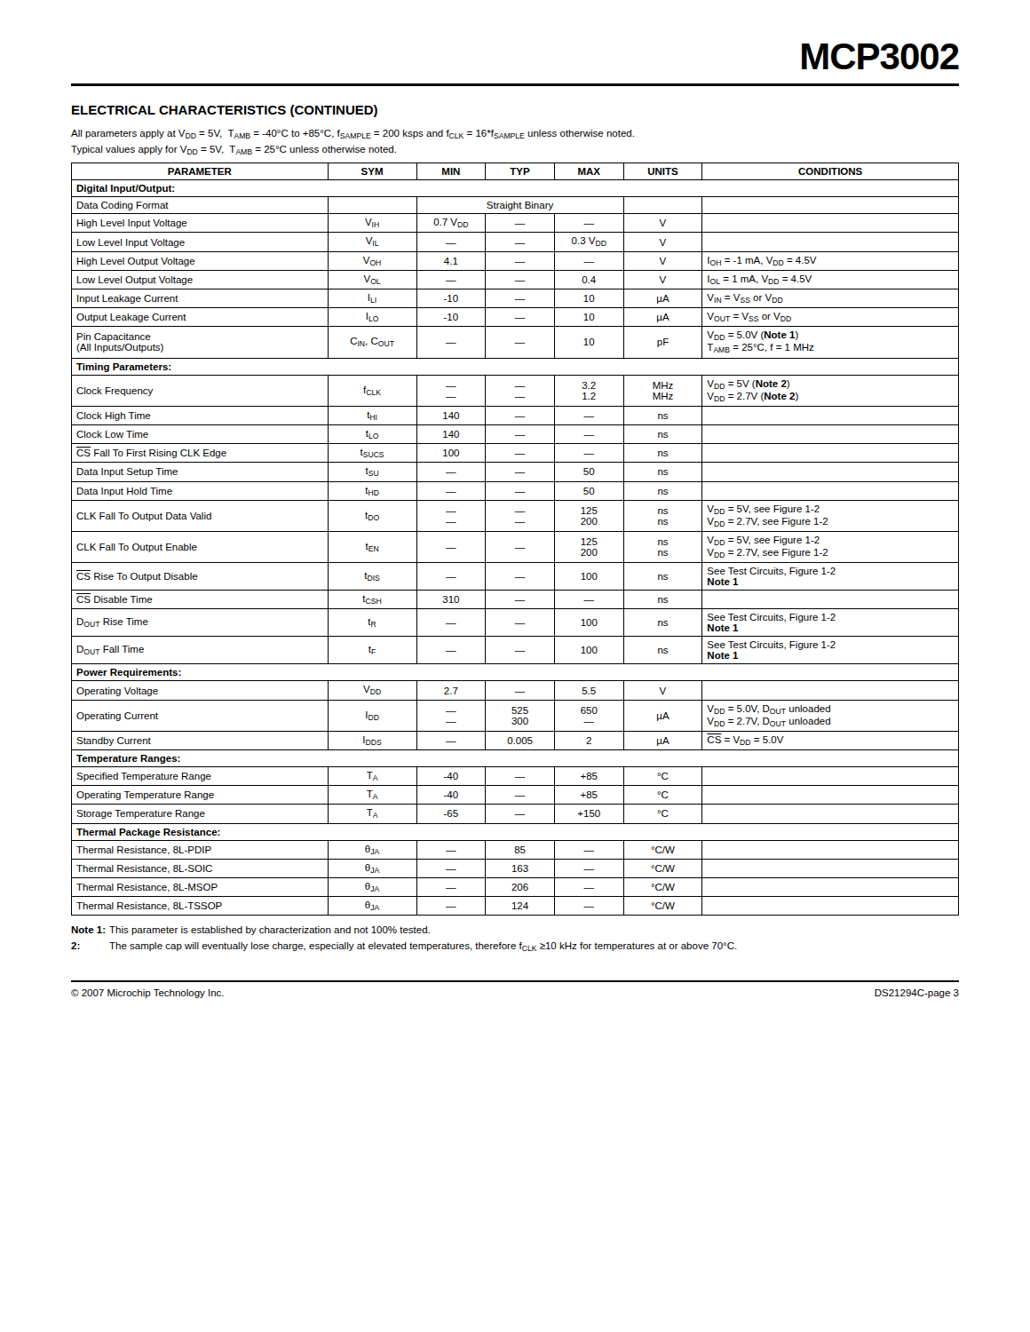MCP3002
ELECTRICAL CHARACTERISTICS (CONTINUED)
All parameters apply at VDD = 5V, TAMB = -40°C to +85°C, fSAMPLE = 200 ksps and fCLK = 16*fSAMPLE unless otherwise noted.
Typical values apply for VDD = 5V, TAMB = 25°C unless otherwise noted.
| PARAMETER | SYM | MIN | TYP | MAX | UNITS | CONDITIONS |
| --- | --- | --- | --- | --- | --- | --- |
| Digital Input/Output: |
| Data Coding Format | | Straight Binary | | |
| High Level Input Voltage | V IH | 0.7 V DD | — | — | V | |
| Low Level Input Voltage | V IL | — | — | 0.3 V DD | V | |
| High Level Output Voltage | V OH | 4.1 | — | — | V | I OH = -1 mA, V DD = 4.5V |
| Low Level Output Voltage | V OL | — | — | 0.4 | V | I OL = 1 mA, V DD = 4.5V |
| Input Leakage Current | I LI | -10 | — | 10 | µA | V IN = V SS or V DD |
| Output Leakage Current | I LO | -10 | — | 10 | µA | V OUT = V SS or V DD |
| Pin Capacitance (All Inputs/Outputs) | C IN , C OUT | — | — | 10 | pF | V DD = 5.0V ( Note 1 ) T AMB = 25°C, f = 1 MHz |
| Timing Parameters: |
| Clock Frequency | f CLK | — — | — — | 3.2 1.2 | MHz MHz | V DD = 5V ( Note 2 ) V DD = 2.7V ( Note 2 ) |
| Clock High Time | t HI | 140 | — | — | ns | |
| Clock Low Time | t LO | 140 | — | — | ns | |
| CS Fall To First Rising CLK Edge | t SUCS | 100 | — | — | ns | |
| Data Input Setup Time | t SU | — | — | 50 | ns | |
| Data Input Hold Time | t HD | — | — | 50 | ns | |
| CLK Fall To Output Data Valid | t DO | — — | — — | 125 200 | ns ns | V DD = 5V, see Figure 1-2 V DD = 2.7V, see Figure 1-2 |
| CLK Fall To Output Enable | t EN | — | — | 125 200 | ns ns | V DD = 5V, see Figure 1-2 V DD = 2.7V, see Figure 1-2 |
| CS Rise To Output Disable | t DIS | — | — | 100 | ns | See Test Circuits, Figure 1-2 Note 1 |
| CS Disable Time | t CSH | 310 | — | — | ns | |
| D OUT Rise Time | t R | — | — | 100 | ns | See Test Circuits, Figure 1-2 Note 1 |
| D OUT Fall Time | t F | — | — | 100 | ns | See Test Circuits, Figure 1-2 Note 1 |
| Power Requirements: |
| Operating Voltage | V DD | 2.7 | — | 5.5 | V | |
| Operating Current | I DD | — — | 525 300 | 650 — | µA | V DD = 5.0V, D OUT unloaded V DD = 2.7V, D OUT unloaded |
| Standby Current | I DDS | — | 0.005 | 2 | µA | CS = V DD = 5.0V |
| Temperature Ranges: |
| Specified Temperature Range | T A | -40 | — | +85 | °C | |
| Operating Temperature Range | T A | -40 | — | +85 | °C | |
| Storage Temperature Range | T A | -65 | — | +150 | °C | |
| Thermal Package Resistance: |
| Thermal Resistance, 8L-PDIP | θ JA | — | 85 | — | °C/W | |
| Thermal Resistance, 8L-SOIC | θ JA | — | 163 | — | °C/W | |
| Thermal Resistance, 8L-MSOP | θ JA | — | 206 | — | °C/W | |
| Thermal Resistance, 8L-TSSOP | θ JA | — | 124 | — | °C/W | |
| Note 1: | This parameter is established by characterization and not 100% tested. |
| 2: | The sample cap will eventually lose charge, especially at elevated temperatures, therefore f CLK ≥10 kHz for temperatures at or above 70°C. |
© 2007 Microchip Technology Inc.
DS21294C-page 3